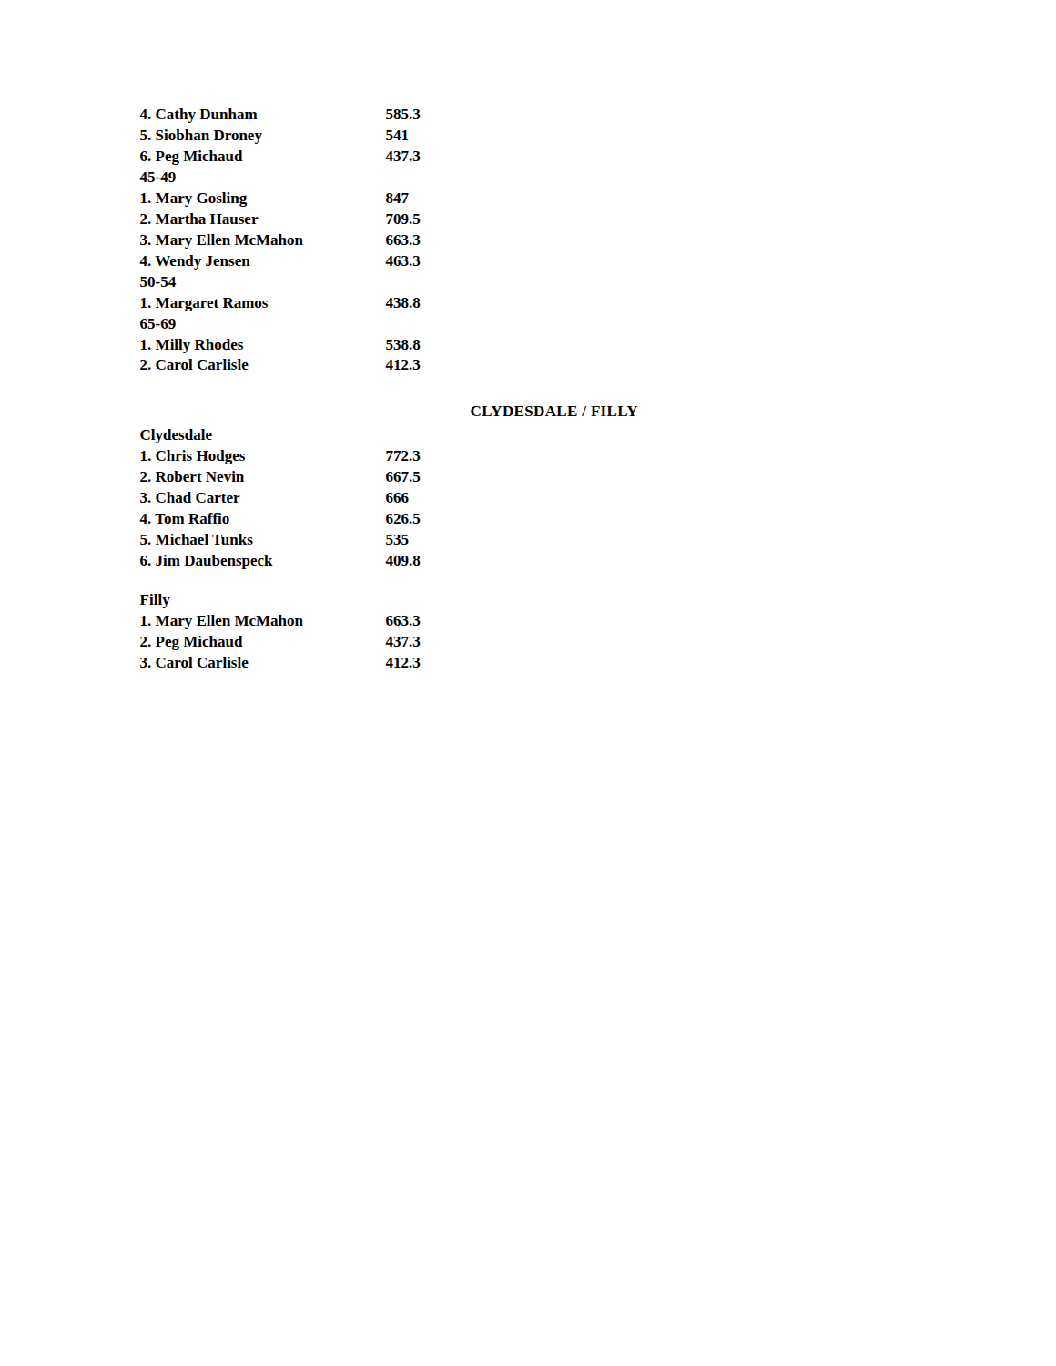| 4. Cathy Dunham | 585.3 |
| 5. Siobhan Droney | 541 |
| 6. Peg Michaud | 437.3 |
| 45-49 |
| 1. Mary Gosling | 847 |
| 2. Martha Hauser | 709.5 |
| 3. Mary Ellen McMahon | 663.3 |
| 4. Wendy Jensen | 463.3 |
| 50-54 |
| 1. Margaret Ramos | 438.8 |
| 65-69 |
| 1. Milly Rhodes | 538.8 |
| 2. Carol Carlisle | 412.3 |
CLYDESDALE / FILLY
Clydesdale
| 1. Chris Hodges | 772.3 |
| 2. Robert Nevin | 667.5 |
| 3. Chad Carter | 666 |
| 4. Tom Raffio | 626.5 |
| 5. Michael Tunks | 535 |
| 6. Jim Daubenspeck | 409.8 |
Filly
| 1. Mary Ellen McMahon | 663.3 |
| 2. Peg Michaud | 437.3 |
| 3. Carol Carlisle | 412.3 |